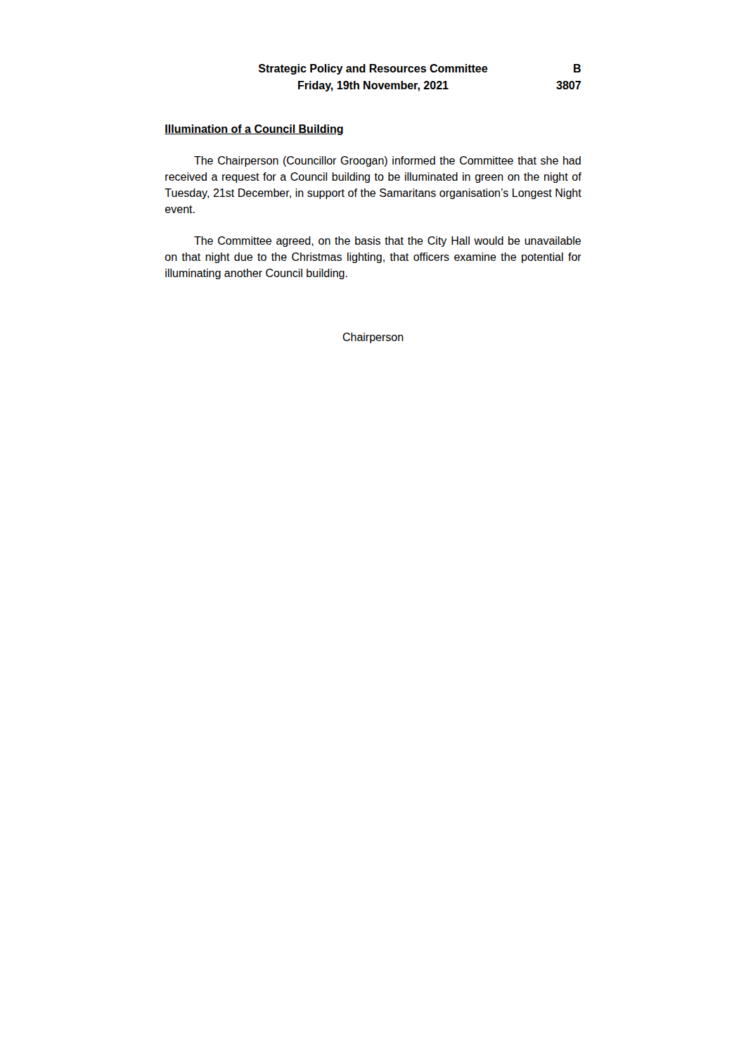Strategic Policy and Resources Committee Friday, 19th November, 2021 B 3807
Illumination of a Council Building
The Chairperson (Councillor Groogan) informed the Committee that she had received a request for a Council building to be illuminated in green on the night of Tuesday, 21st December, in support of the Samaritans organisation’s Longest Night event.
The Committee agreed, on the basis that the City Hall would be unavailable on that night due to the Christmas lighting, that officers examine the potential for illuminating another Council building.
Chairperson